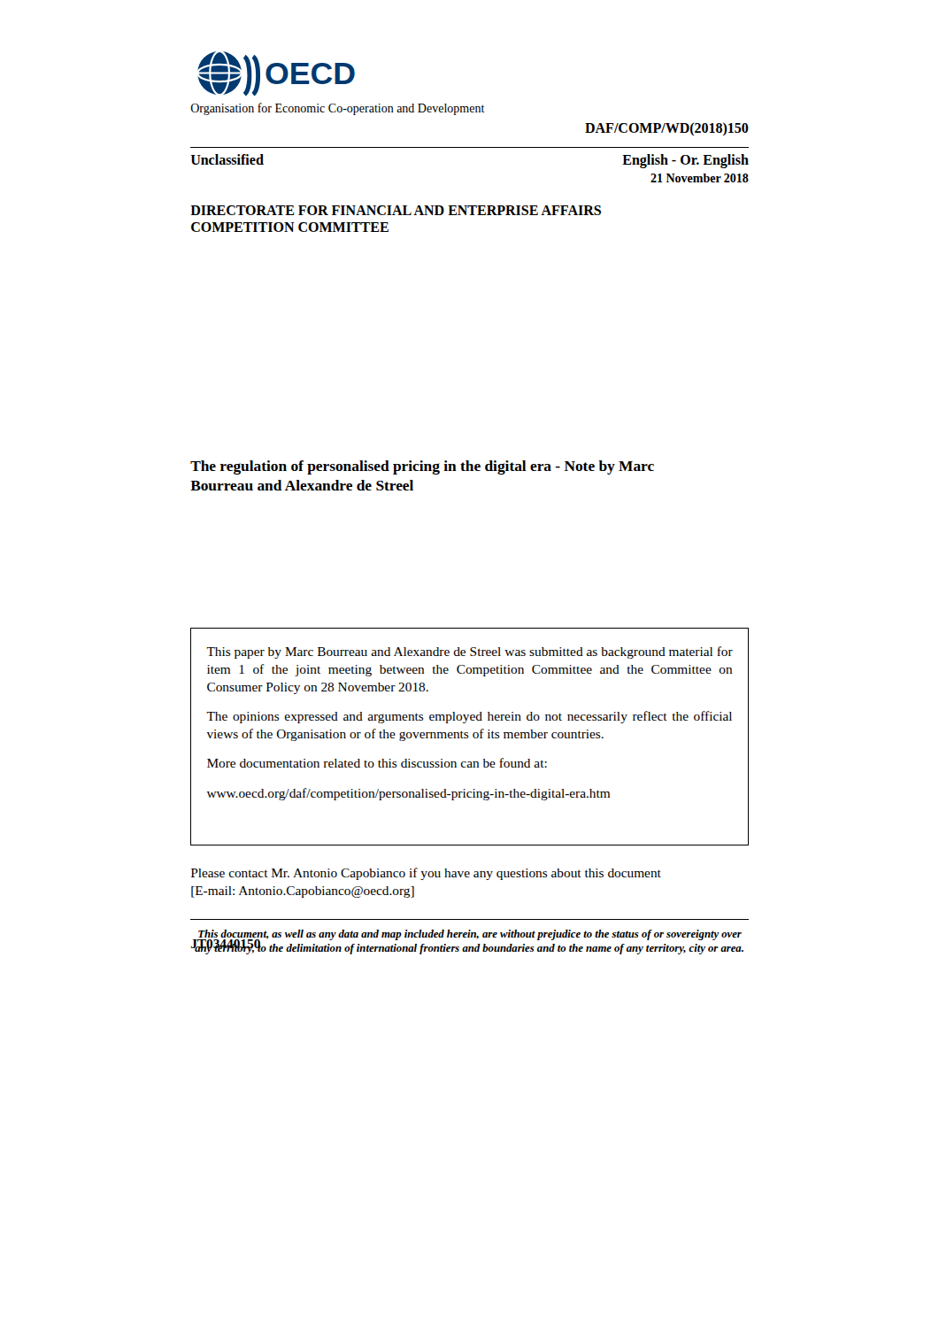Organisation for Economic Co-operation and Development
DAF/COMP/WD(2018)150
Unclassified
English - Or. English
21 November 2018
DIRECTORATE FOR FINANCIAL AND ENTERPRISE AFFAIRS
COMPETITION COMMITTEE
The regulation of personalised pricing in the digital era - Note by Marc Bourreau and Alexandre de Streel
This paper by Marc Bourreau and Alexandre de Streel was submitted as background material for item 1 of the joint meeting between the Competition Committee and the Committee on Consumer Policy on 28 November 2018.
The opinions expressed and arguments employed herein do not necessarily reflect the official views of the Organisation or of the governments of its member countries.
More documentation related to this discussion can be found at:
www.oecd.org/daf/competition/personalised-pricing-in-the-digital-era.htm
Please contact Mr. Antonio Capobianco if you have any questions about this document
[E-mail: Antonio.Capobianco@oecd.org]
JT03440150
This document, as well as any data and map included herein, are without prejudice to the status of or sovereignty over any territory, to the delimitation of international frontiers and boundaries and to the name of any territory, city or area.